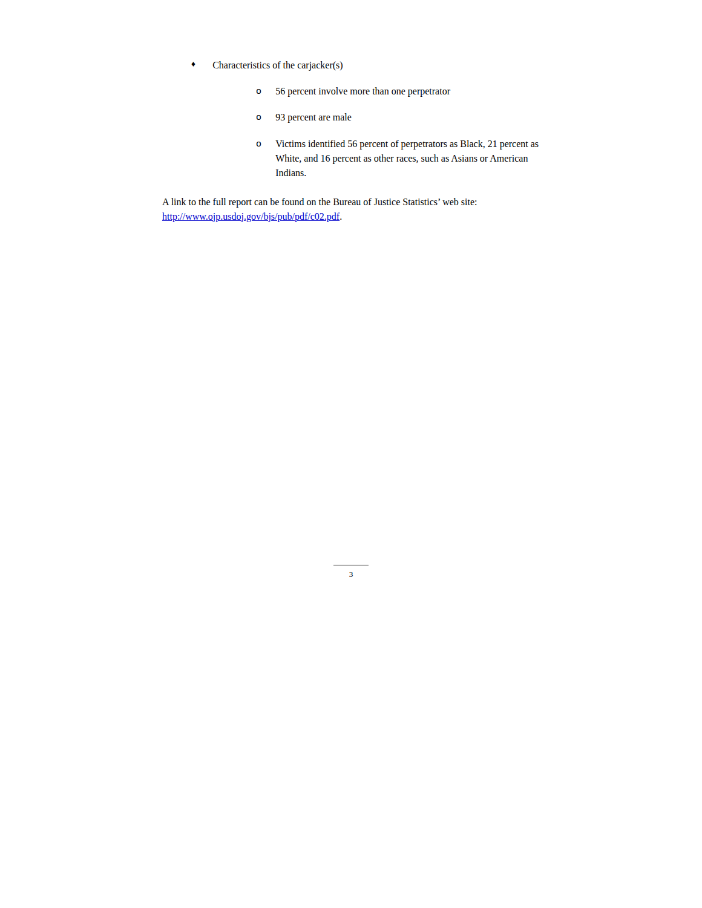Characteristics of the carjacker(s)
56 percent involve more than one perpetrator
93 percent are male
Victims identified 56 percent of perpetrators as Black, 21 percent as White, and 16 percent as other races, such as Asians or American Indians.
A link to the full report can be found on the Bureau of Justice Statistics’ web site: http://www.ojp.usdoj.gov/bjs/pub/pdf/c02.pdf.
3